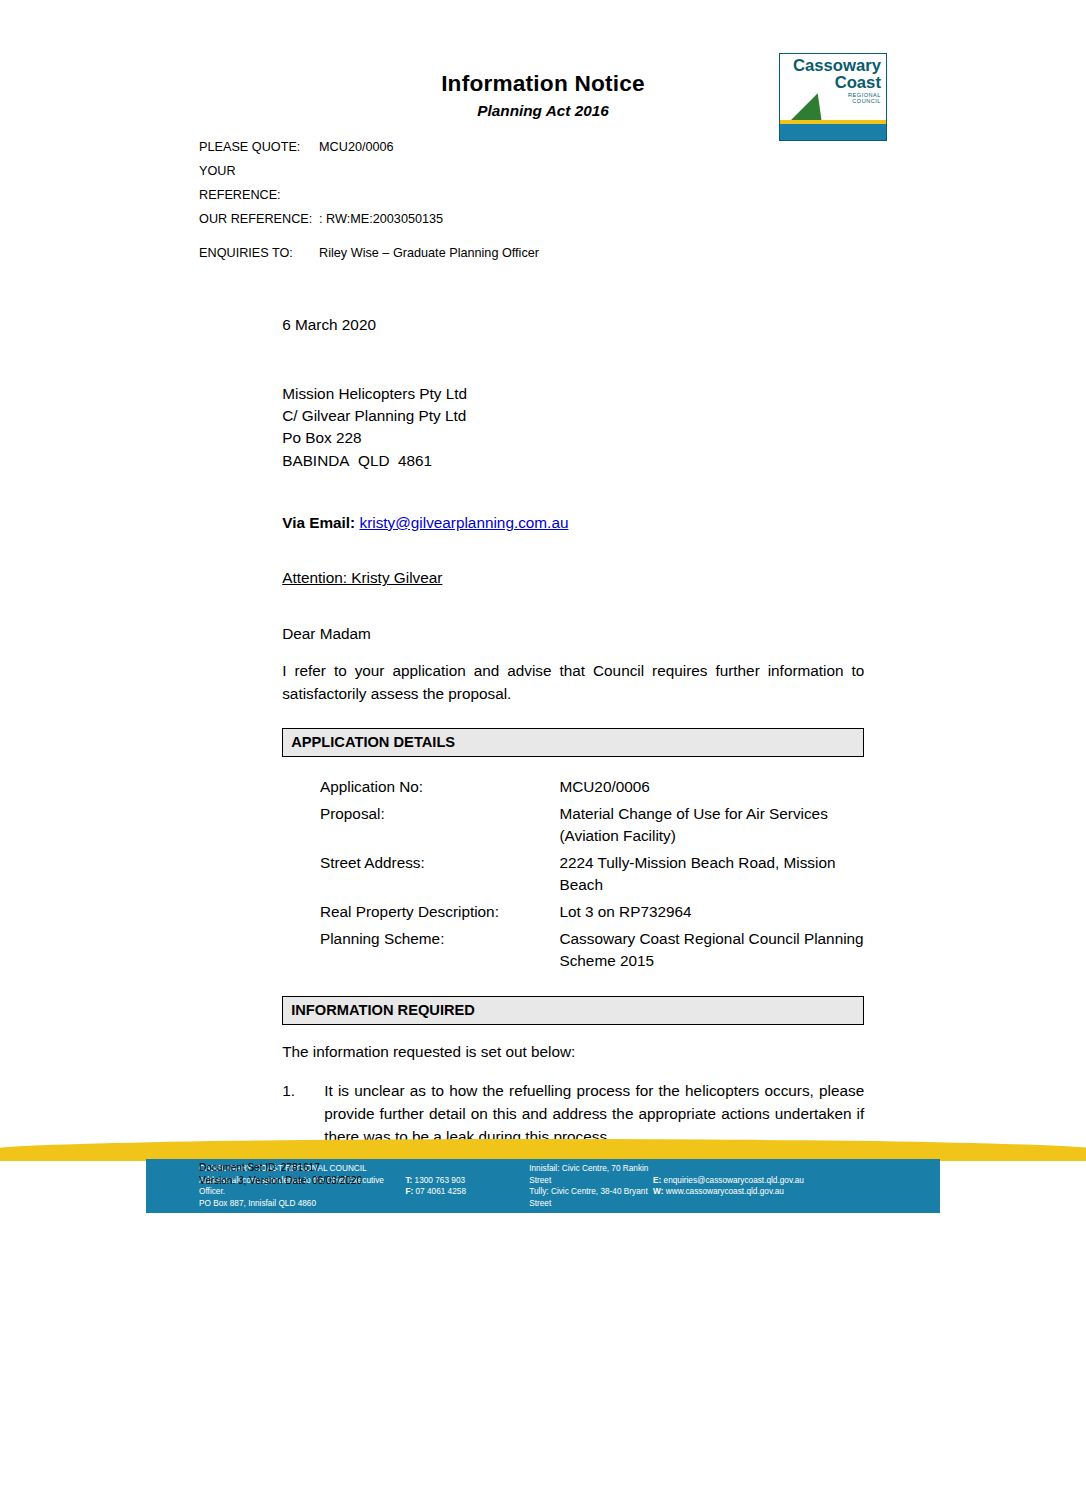Cassowary Coast REGIONAL COUNCIL
Information Notice
Planning Act 2016
PLEASE QUOTE:
MCU20/0006
YOUR REFERENCE:
OUR REFERENCE:
: RW:ME:2003050135
ENQUIRIES TO:
Riley Wise – Graduate Planning Officer
6 March 2020
Mission Helicopters Pty Ltd
C/ Gilvear Planning Pty Ltd
Po Box 228
BABINDA QLD 4861
Via Email: kristy@gilvearplanning.com.au
Attention: Kristy Gilvear
Dear Madam
I refer to your application and advise that Council requires further information to satisfactorily assess the proposal.
APPLICATION DETAILS
| Application No: | MCU20/0006 |
| Proposal: | Material Change of Use for Air Services (Aviation Facility) |
| Street Address: | 2224 Tully-Mission Beach Road, Mission Beach |
| Real Property Description: | Lot 3 on RP732964 |
| Planning Scheme: | Cassowary Coast Regional Council Planning Scheme 2015 |
INFORMATION REQUIRED
The information requested is set out below:
1.
It is unclear as to how the refuelling process for the helicopters occurs, please provide further detail on this and address the appropriate actions undertaken if there was to be a leak during this process.
2.
Please provide plans on where the conventional septic system with soakage trench will be located.
Document Set ID: 2781617
Version: 3, Version Date: 06/03/2020
CASSOWARY COAST REGIONAL COUNCIL
Address all correspondence to the Chief Executive Officer.
PO Box 887, Innisfail QLD 4860
T: 1300 763 903
F: 07 4061 4258
Innisfail: Civic Centre, 70 Rankin Street
Tully: Civic Centre, 38-40 Bryant Street
E: enquiries@cassowarycoast.qld.gov.au
W: www.cassowarycoast.qld.gov.au